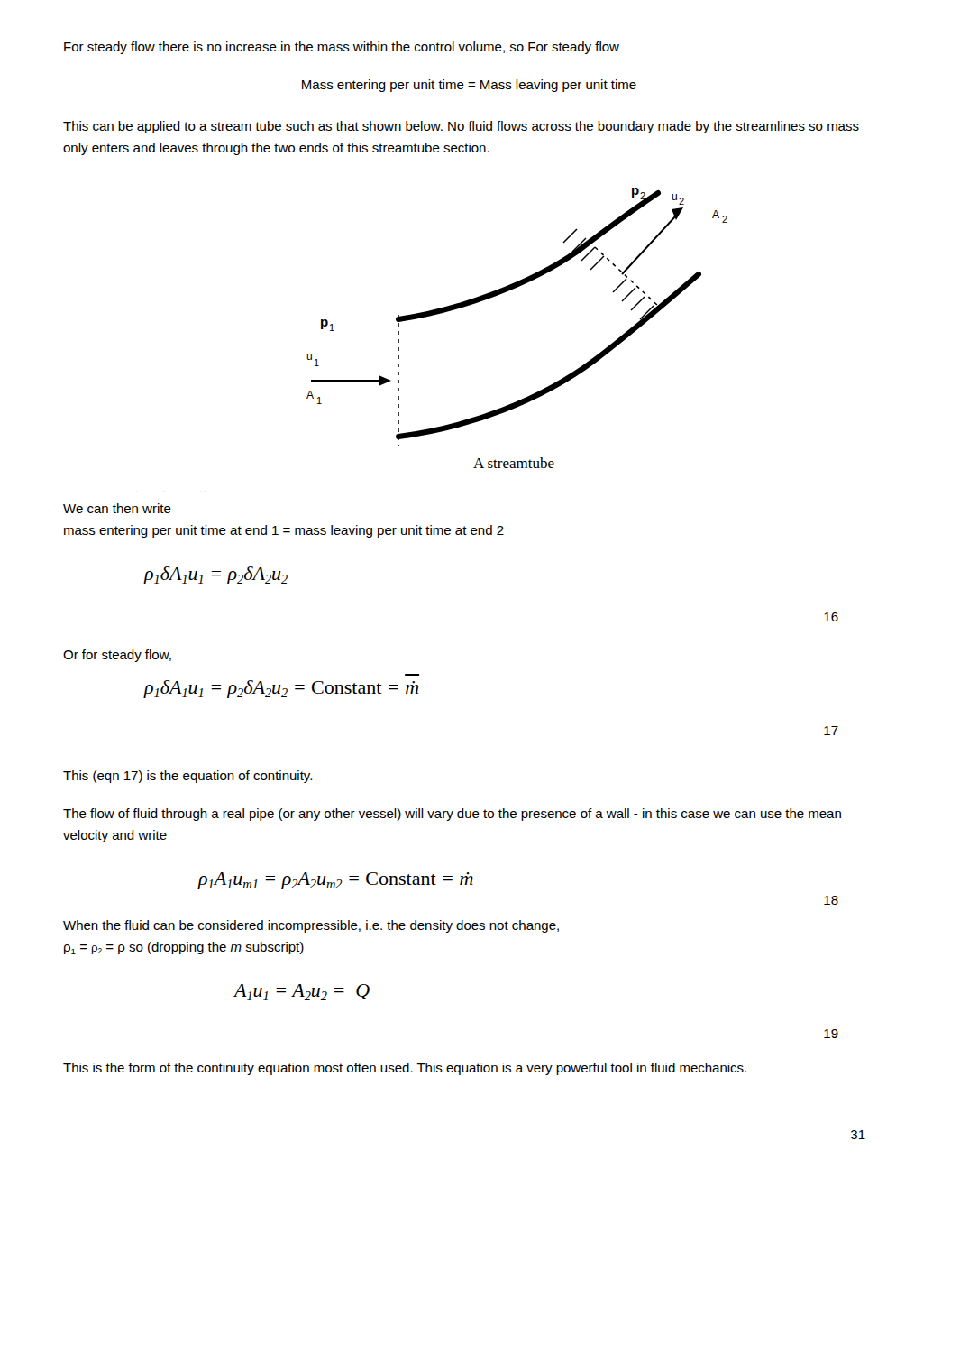For steady flow there is no increase in the mass within the control volume, so For steady flow
Mass entering per unit time = Mass leaving per unit time
This can be applied to a stream tube such as that shown below. No fluid flows across the boundary made by the streamlines so mass only enters and leaves through the two ends of this streamtube section.
p 2 u 2 A 2 p 1 u 1 A 1 A streamtube
. . ..
We can then write
mass entering per unit time at end 1 = mass leaving per unit time at end 2
ρ1δA1u1 = ρ2δA2u2
16
Or for steady flow,
ρ1δA1u1 = ρ2δA2u2 = Constant = ṁ
17
This (eqn 17) is the equation of continuity.
The flow of fluid through a real pipe (or any other vessel) will vary due to the presence of a wall - in this case we can use the mean velocity and write
ρ1A1um1 = ρ2A2um2 = Constant = ṁ 18
When the fluid can be considered incompressible, i.e. the density does not change,
ρ1 = ρ2 = ρ so (dropping the m subscript)
A1u1 = A2u2 = Q
19
This is the form of the continuity equation most often used. This equation is a very powerful tool in fluid mechanics.
31